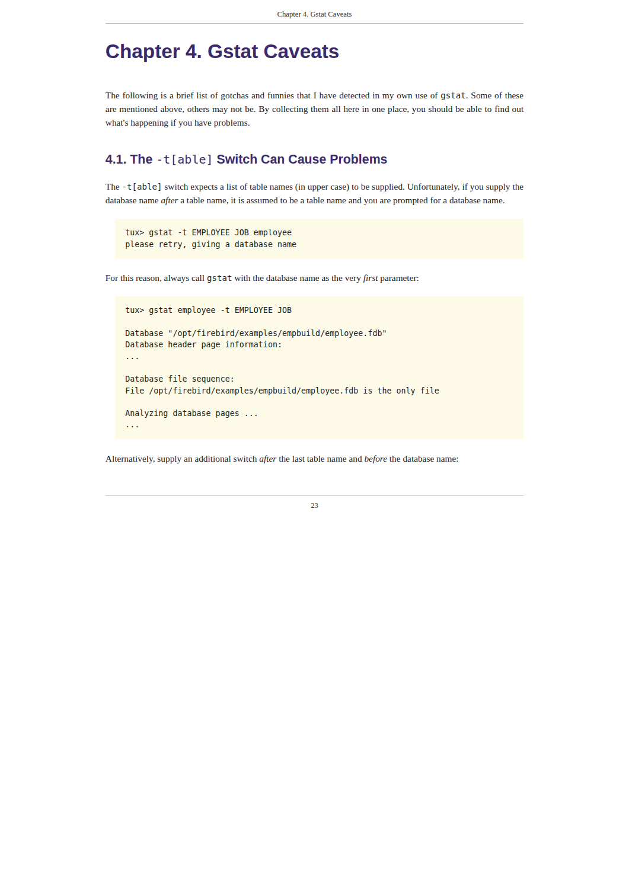Chapter 4. Gstat Caveats
Chapter 4. Gstat Caveats
The following is a brief list of gotchas and funnies that I have detected in my own use of gstat. Some of these are mentioned above, others may not be. By collecting them all here in one place, you should be able to find out what's happening if you have problems.
4.1. The -t[able] Switch Can Cause Problems
The -t[able] switch expects a list of table names (in upper case) to be supplied. Unfortunately, if you supply the database name after a table name, it is assumed to be a table name and you are prompted for a database name.
tux> gstat -t EMPLOYEE JOB employee
please retry, giving a database name
For this reason, always call gstat with the database name as the very first parameter:
tux> gstat employee -t EMPLOYEE JOB

Database "/opt/firebird/examples/empbuild/employee.fdb"
Database header page information:
...

Database file sequence:
File /opt/firebird/examples/empbuild/employee.fdb is the only file

Analyzing database pages ...
...
Alternatively, supply an additional switch after the last table name and before the database name:
23